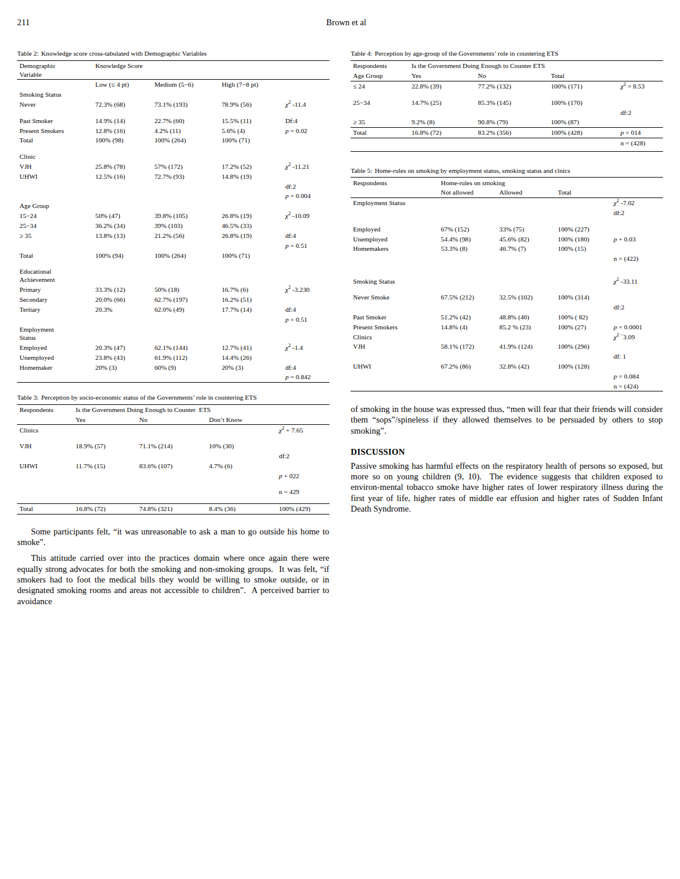211
Brown et al
Table 2: Knowledge score cross-tabulated with Demographic Variables
| Demographic Variable | Knowledge Score | |
| --- | --- | --- |
| | Low (≤ 4 pt) | Medium (5−6) | High (7−8 pt) | |
| Smoking Status | | | | |
| Never | 72.3% (68) | 73.1% (193) | 78.9% (56) | χ 2 -11.4 |
| Past Smoker | 14.9% (14) | 22.7% (60) | 15.5% (11) | Df:4 |
| Present Smokers | 12.8% (16) | 4.2% (11) | 5.6% (4) | p = 0.02 |
| Total | 100% (98) | 100% (264) | 100% (71) | |
| Clinic | | | | |
| VJH | 25.8% (78) | 57% (172) | 17.2% (52) | χ 2 -11.21 |
| UHWI | 12.5% (16) | 72.7% (93) | 14.8% (19) | |
| | | | | df:2 |
| | | | | p = 0.004 |
| Age Group | | | | |
| 15−24 | 50% (47) | 39.8% (105) | 26.8% (19) | χ 2 -10.09 |
| 25−34 | 36.2% (34) | 39% (103) | 46.5% (33) | |
| ≥ 35 | 13.8% (13) | 21.2% (56) | 26.8% (19) | df:4 |
| | | | | p = 0.51 |
| Total | 100% (94) | 100% (264) | 100% (71) | |
| Educational Achievement | | | | |
| Primary | 33.3% (12) | 50% (18) | 16.7% (6) | χ 2 -3.230 |
| Secondary | 20.0% (66) | 62.7% (197) | 16.2% (51) | |
| Tertiary | 20.3% | 62.0% (49) | 17.7% (14) | df:4 |
| | | | | p = 0.51 |
| Employment Status | | | | |
| Employed | 20.3% (47) | 62.1% (144) | 12.7% (41) | χ 2 -1.4 |
| Unemployed | 23.8% (43) | 61.9% (112) | 14.4% (26) | |
| Homemaker | 20% (3) | 60% (9) | 20% (3) | df:4 |
| | | | | p = 0.842 |
Table 3: Perception by socio-economic status of the Governments’ role in countering ETS
| Respondents | Is the Government Doing Enough to Counter ETS | |
| --- | --- | --- |
| | Yes | No | Don’t Know | |
| Clinics | | | | χ 2 + 7.65 |
| VJH | 18.9% (57) | 71.1% (214) | 10% (30) | |
| | | | | df:2 |
| UHWI | 11.7% (15) | 83.6% (107) | 4.7% (6) | |
| | | | | p + 022 |
| | | | | n = 429 |
| Total | 16.8% (72) | 74.8% (321) | 8.4% (36) | 100% (429) |
Some participants felt, “it was unreasonable to ask a man to go outside his home to smoke”.
This attitude carried over into the practices domain where once again there were equally strong advocates for both the smoking and non-smoking groups. It was felt, “if smokers had to foot the medical bills they would be willing to smoke outside, or in designated smoking rooms and areas not accessible to children”. A perceived barrier to avoidance
Table 4: Perception by age-group of the Governments’ role in countering ETS
| Respondents | Is the Government Doing Enough to Counter ETS | |
| --- | --- | --- |
| Age Group | Yes | No | Total | |
| ≤ 24 | 22.8% (39) | 77.2% (132) | 100% (171) | χ 2 = 8.53 |
| 25−34 | 14.7% (25) | 85.3% (145) | 100% (170) | |
| | | | | df:2 |
| ≥ 35 | 9.2% (8) | 90.8% (79) | 100% (87) | |
| Total | 16.8% (72) | 83.2% (356) | 100% (428) | p = 014 |
| | | | | n = (428) |
Table 5: Home-rules on smoking by employment status, smoking status and clnics
| Respondents | Home-rules on smoking | |
| --- | --- | --- |
| | Not allowed | Allowed | Total | |
| Employment Status | | | | χ 2 -7.02 |
| | | | | df:2 |
| Employed | 67% (152) | 33% (75) | 100% (227) | |
| Unemployed | 54.4% (98) | 45.6% (82) | 100% (180) | p + 0.03 |
| Homemakers | 53.3% (8) | 46.7% (7) | 100% (15) | |
| | | | | n = (422) |
| Smoking Status | | | | χ 2 -33.11 |
| Never Smoke | 67.5% (212) | 32.5% (102) | 100% (314) | |
| | | | | df:2 |
| Past Smoker | 51.2% (42) | 48.8% (40) | 100% ( 82) | |
| Present Smokers | 14.8% (4) | 85.2 % (23) | 100% (27) | p = 0.0001 |
| Clinics | | | | χ 2 − 3.09 |
| VJH | 58.1% (172) | 41.9% (124) | 100% (296) | |
| | | | | df: 1 |
| UHWI | 67.2% (86) | 32.8% (42) | 100% (128) | |
| | | | | p = 0.084 |
| | | | | n = (424) |
of smoking in the house was expressed thus, “men will fear that their friends will consider them “sops”/spineless if they allowed themselves to be persuaded by others to stop smoking”.
Discussion
Passive smoking has harmful effects on the respiratory health of persons so exposed, but more so on young children (9, 10). The evidence suggests that children exposed to environ-mental tobacco smoke have higher rates of lower respiratory illness during the first year of life, higher rates of middle ear effusion and higher rates of Sudden Infant Death Syndrome.